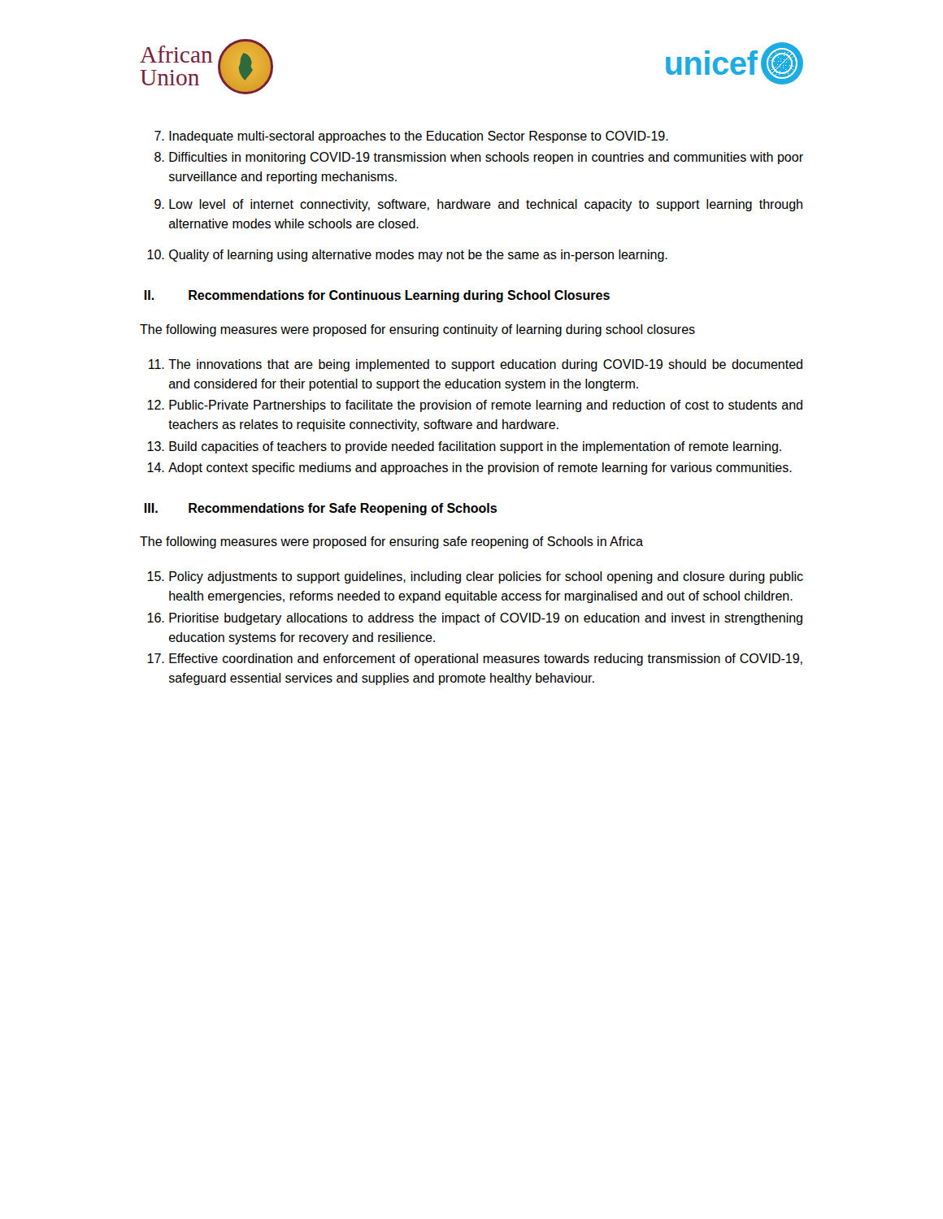African
Union
unicef
Inadequate multi-sectoral approaches to the Education Sector Response to COVID-19.
Difficulties in monitoring COVID-19 transmission when schools reopen in countries and communities with poor surveillance and reporting mechanisms.
Low level of internet connectivity, software, hardware and technical capacity to support learning through alternative modes while schools are closed.
Quality of learning using alternative modes may not be the same as in-person learning.
II. Recommendations for Continuous Learning during School Closures
The following measures were proposed for ensuring continuity of learning during school closures
The innovations that are being implemented to support education during COVID-19 should be documented and considered for their potential to support the education system in the longterm.
Public-Private Partnerships to facilitate the provision of remote learning and reduction of cost to students and teachers as relates to requisite connectivity, software and hardware.
Build capacities of teachers to provide needed facilitation support in the implementation of remote learning.
Adopt context specific mediums and approaches in the provision of remote learning for various communities.
III. Recommendations for Safe Reopening of Schools
The following measures were proposed for ensuring safe reopening of Schools in Africa
Policy adjustments to support guidelines, including clear policies for school opening and closure during public health emergencies, reforms needed to expand equitable access for marginalised and out of school children.
Prioritise budgetary allocations to address the impact of COVID-19 on education and invest in strengthening education systems for recovery and resilience.
Effective coordination and enforcement of operational measures towards reducing transmission of COVID-19, safeguard essential services and supplies and promote healthy behaviour.